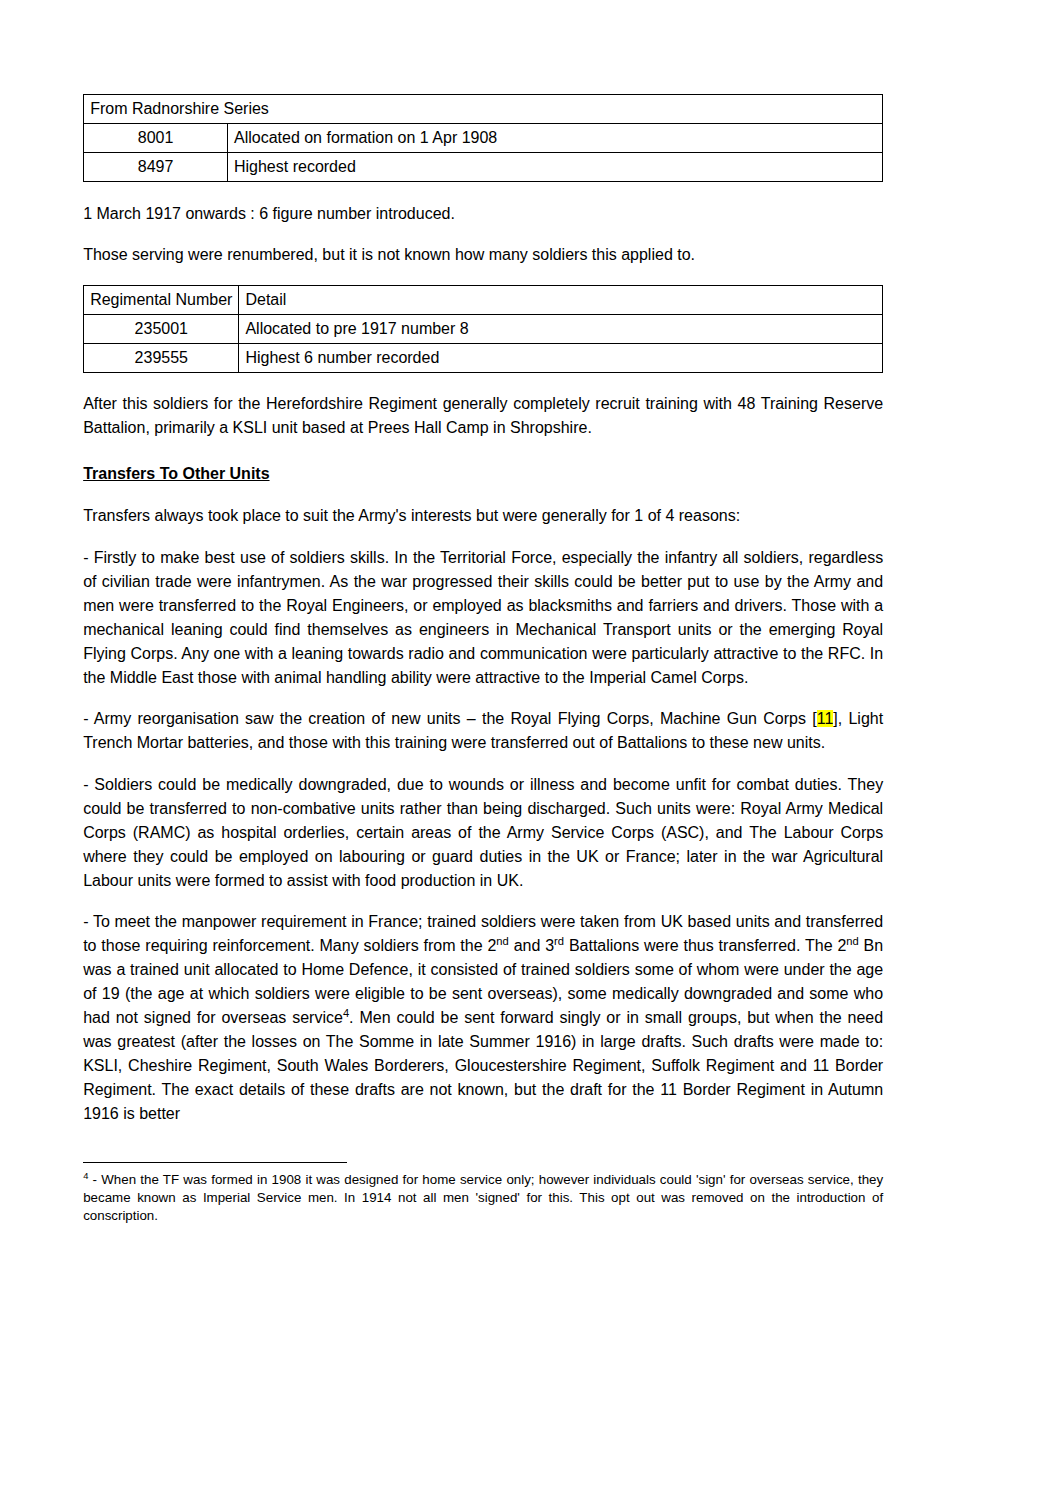| From Radnorshire Series |
| 8001 | Allocated on formation on 1 Apr 1908 |
| 8497 | Highest recorded |
1 March 1917 onwards : 6 figure number introduced.
Those serving were renumbered, but it is not known how many soldiers this applied to.
| Regimental Number | Detail |
| 235001 | Allocated to pre 1917 number 8 |
| 239555 | Highest 6 number recorded |
After this soldiers for the Herefordshire Regiment generally completely recruit training with 48 Training Reserve Battalion, primarily a KSLI unit based at Prees Hall Camp in Shropshire.
Transfers To Other Units
Transfers always took place to suit the Army's interests but were generally for 1 of 4 reasons:
- Firstly to make best use of soldiers skills. In the Territorial Force, especially the infantry all soldiers, regardless of civilian trade were infantrymen. As the war progressed their skills could be better put to use by the Army and men were transferred to the Royal Engineers, or employed as blacksmiths and farriers and drivers. Those with a mechanical leaning could find themselves as engineers in Mechanical Transport units or the emerging Royal Flying Corps. Any one with a leaning towards radio and communication were particularly attractive to the RFC. In the Middle East those with animal handling ability were attractive to the Imperial Camel Corps.
- Army reorganisation saw the creation of new units – the Royal Flying Corps, Machine Gun Corps [11], Light Trench Mortar batteries, and those with this training were transferred out of Battalions to these new units.
- Soldiers could be medically downgraded, due to wounds or illness and become unfit for combat duties. They could be transferred to non-combative units rather than being discharged. Such units were: Royal Army Medical Corps (RAMC) as hospital orderlies, certain areas of the Army Service Corps (ASC), and The Labour Corps where they could be employed on labouring or guard duties in the UK or France; later in the war Agricultural Labour units were formed to assist with food production in UK.
- To meet the manpower requirement in France; trained soldiers were taken from UK based units and transferred to those requiring reinforcement. Many soldiers from the 2nd and 3rd Battalions were thus transferred. The 2nd Bn was a trained unit allocated to Home Defence, it consisted of trained soldiers some of whom were under the age of 19 (the age at which soldiers were eligible to be sent overseas), some medically downgraded and some who had not signed for overseas service4. Men could be sent forward singly or in small groups, but when the need was greatest (after the losses on The Somme in late Summer 1916) in large drafts. Such drafts were made to: KSLI, Cheshire Regiment, South Wales Borderers, Gloucestershire Regiment, Suffolk Regiment and 11 Border Regiment. The exact details of these drafts are not known, but the draft for the 11 Border Regiment in Autumn 1916 is better
4 - When the TF was formed in 1908 it was designed for home service only; however individuals could 'sign' for overseas service, they became known as Imperial Service men. In 1914 not all men 'signed' for this. This opt out was removed on the introduction of conscription.